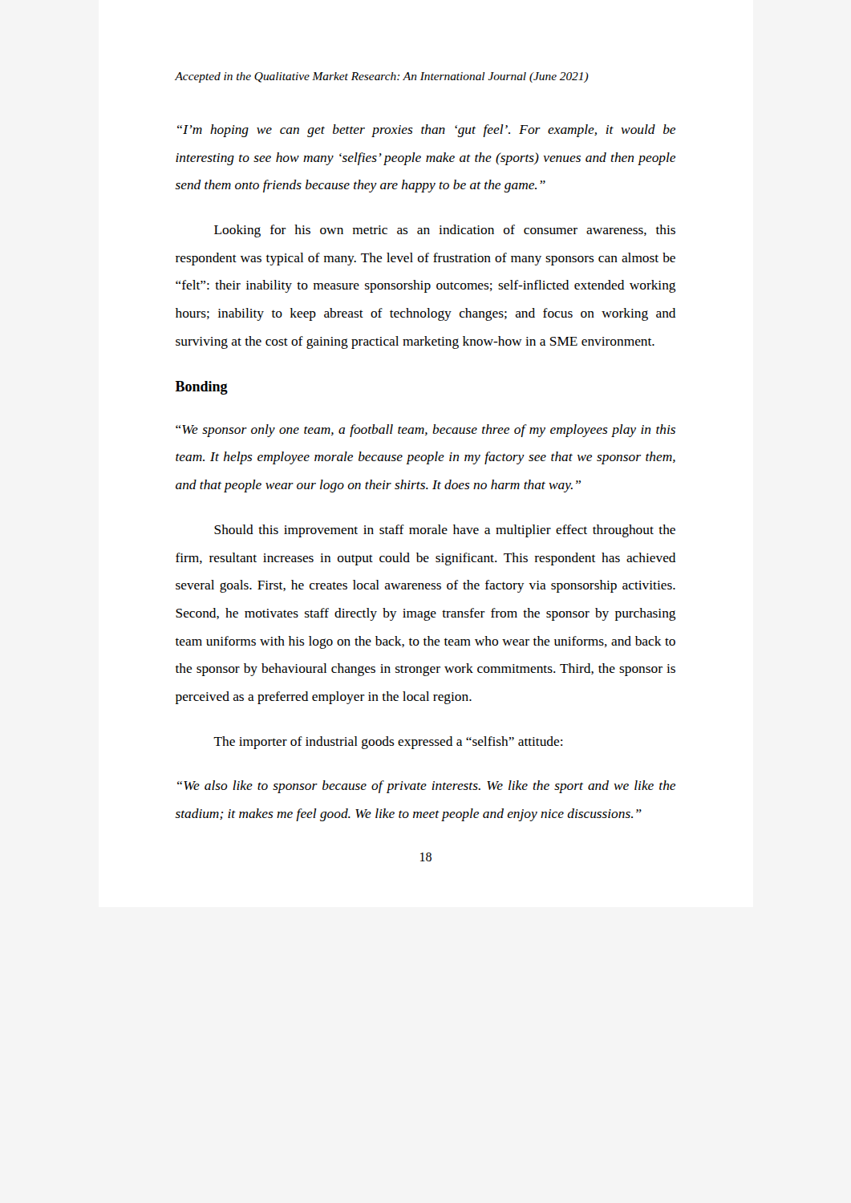Accepted in the Qualitative Market Research: An International Journal (June 2021)
“I’m hoping we can get better proxies than ‘gut feel’. For example, it would be interesting to see how many ‘selfies’ people make at the (sports) venues and then people send them onto friends because they are happy to be at the game.”
Looking for his own metric as an indication of consumer awareness, this respondent was typical of many. The level of frustration of many sponsors can almost be “felt”: their inability to measure sponsorship outcomes; self-inflicted extended working hours; inability to keep abreast of technology changes; and focus on working and surviving at the cost of gaining practical marketing know-how in a SME environment.
Bonding
“We sponsor only one team, a football team, because three of my employees play in this team. It helps employee morale because people in my factory see that we sponsor them, and that people wear our logo on their shirts. It does no harm that way.”
Should this improvement in staff morale have a multiplier effect throughout the firm, resultant increases in output could be significant. This respondent has achieved several goals. First, he creates local awareness of the factory via sponsorship activities. Second, he motivates staff directly by image transfer from the sponsor by purchasing team uniforms with his logo on the back, to the team who wear the uniforms, and back to the sponsor by behavioural changes in stronger work commitments. Third, the sponsor is perceived as a preferred employer in the local region.
The importer of industrial goods expressed a “selfish” attitude:
“We also like to sponsor because of private interests. We like the sport and we like the stadium; it makes me feel good. We like to meet people and enjoy nice discussions.”
18